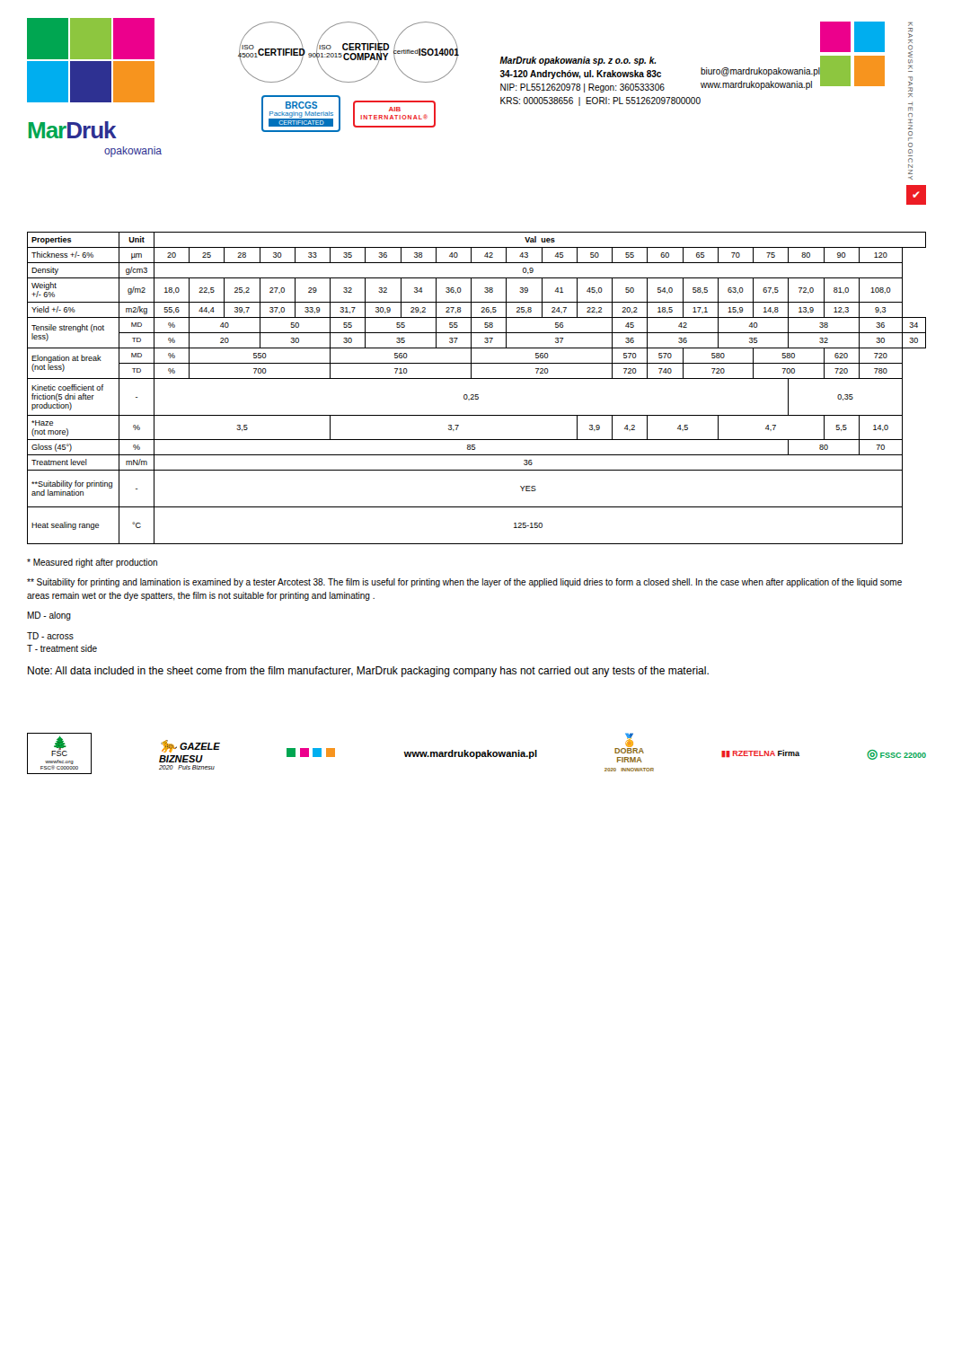Mar Druk
opakowania
ISO
45001
CERTIFIED
ISO
9001:2015
CERTIFIED COMPANY
certified
ISO14001
BRCGS Packaging Materials
CERTIFICATED
AIB
INTERNATIONAL®
MarDruk opakowania sp. z o.o. sp. k.
34-120 Andrychów, ul. Krakowska 83c
NIP: PL5512620978 | Regon: 360533306
KRS: 0000538656 | EORI: PL 551262097800000
biuro@mardrukopakowania.pl
www.mardrukopakowania.pl
KRAKOWSKI PARK TECHNOLOGICZNY
✔
| Properties | Unit | Val ues |
| --- | --- | --- |
| Thickness +/- 6% | µm | 20 | 25 | 28 | 30 | 33 | 35 | 36 | 38 | 40 | 42 | 43 | 45 | 50 | 55 | 60 | 65 | 70 | 75 | 80 | 90 | 120 |
| Density | g/cm3 | 0,9 |
| Weight +/- 6% | g/m2 | 18,0 | 22,5 | 25,2 | 27,0 | 29 | 32 | 32 | 34 | 36,0 | 38 | 39 | 41 | 45,0 | 50 | 54,0 | 58,5 | 63,0 | 67,5 | 72,0 | 81,0 | 108,0 |
| Yield +/- 6% | m2/kg | 55,6 | 44,4 | 39,7 | 37,0 | 33,9 | 31,7 | 30,9 | 29,2 | 27,8 | 26,5 | 25,8 | 24,7 | 22,2 | 20,2 | 18,5 | 17,1 | 15,9 | 14,8 | 13,9 | 12,3 | 9,3 |
| Tensile strenght (not less) | MD | % | 40 | 50 | 55 | 55 | 55 | 58 | 56 | 45 | 42 | 40 | 38 | 36 | 34 |
| TD | % | 20 | 30 | 30 | 35 | 37 | 37 | 37 | 36 | 36 | 35 | 32 | 30 | 30 |
| Elongation at break (not less) | MD | % | 550 | 560 | 560 | 570 | 570 | 580 | 580 | 620 | 720 |
| TD | % | 700 | 710 | 720 | 720 | 740 | 720 | 700 | 720 | 780 |
| Kinetic coefficient of friction(5 dni after production) | - | 0,25 | 0,35 |
| *Haze (not more) | % | 3,5 | 3,7 | 3,9 | 4,2 | 4,5 | 4,7 | 5,5 | 14,0 |
| Gloss (45°) | % | 85 | 80 | 70 |
| Treatment level | mN/m | 36 |
| **Suitability for printing and lamination | - | YES |
| Heat sealing range | °C | 125-150 |
* Measured right after production
** Suitability for printing and lamination is examined by a tester Arcotest 38. The film is useful for printing when the layer of the applied liquid dries to form a closed shell. In the case when after application of the liquid some areas remain wet or the dye spatters, the film is not suitable for printing and laminating .
MD - along
TD - across
T - treatment side
Note: All data included in the sheet come from the film manufacturer, MarDruk packaging company has not carried out any tests of the material.
🌲
FSC
wwwfsc.org
FSC® C000000
🐆 GAZELE
BIZNESU 2020 Puls Biznesu
www.mardrukopakowania.pl
🏅
DOBRA
FIRMA
2020 INNOWATOR
▮▮ RZETELNA Firma
◎ FSSC 22000